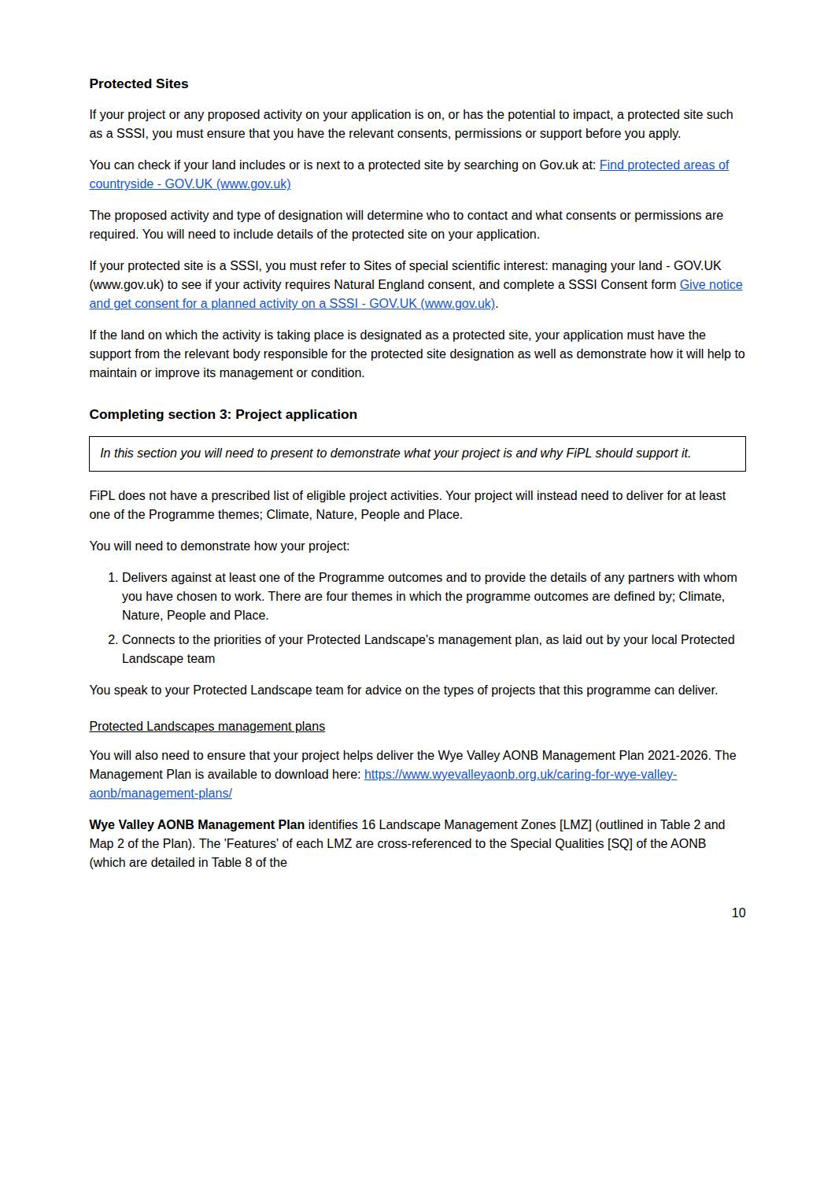Protected Sites
If your project or any proposed activity on your application is on, or has the potential to impact, a protected site such as a SSSI, you must ensure that you have the relevant consents, permissions or support before you apply.
You can check if your land includes or is next to a protected site by searching on Gov.uk at: Find protected areas of countryside - GOV.UK (www.gov.uk)
The proposed activity and type of designation will determine who to contact and what consents or permissions are required. You will need to include details of the protected site on your application.
If your protected site is a SSSI, you must refer to Sites of special scientific interest: managing your land - GOV.UK (www.gov.uk) to see if your activity requires Natural England consent, and complete a SSSI Consent form Give notice and get consent for a planned activity on a SSSI - GOV.UK (www.gov.uk).
If the land on which the activity is taking place is designated as a protected site, your application must have the support from the relevant body responsible for the protected site designation as well as demonstrate how it will help to maintain or improve its management or condition.
Completing section 3: Project application
In this section you will need to present to demonstrate what your project is and why FiPL should support it.
FiPL does not have a prescribed list of eligible project activities. Your project will instead need to deliver for at least one of the Programme themes; Climate, Nature, People and Place.
You will need to demonstrate how your project:
Delivers against at least one of the Programme outcomes and to provide the details of any partners with whom you have chosen to work. There are four themes in which the programme outcomes are defined by; Climate, Nature, People and Place.
Connects to the priorities of your Protected Landscape's management plan, as laid out by your local Protected Landscape team
You speak to your Protected Landscape team for advice on the types of projects that this programme can deliver.
Protected Landscapes management plans
You will also need to ensure that your project helps deliver the Wye Valley AONB Management Plan 2021-2026. The Management Plan is available to download here: https://www.wyevalleyaonb.org.uk/caring-for-wye-valley-aonb/management-plans/
Wye Valley AONB Management Plan identifies 16 Landscape Management Zones [LMZ] (outlined in Table 2 and Map 2 of the Plan). The 'Features' of each LMZ are cross-referenced to the Special Qualities [SQ] of the AONB (which are detailed in Table 8 of the
10